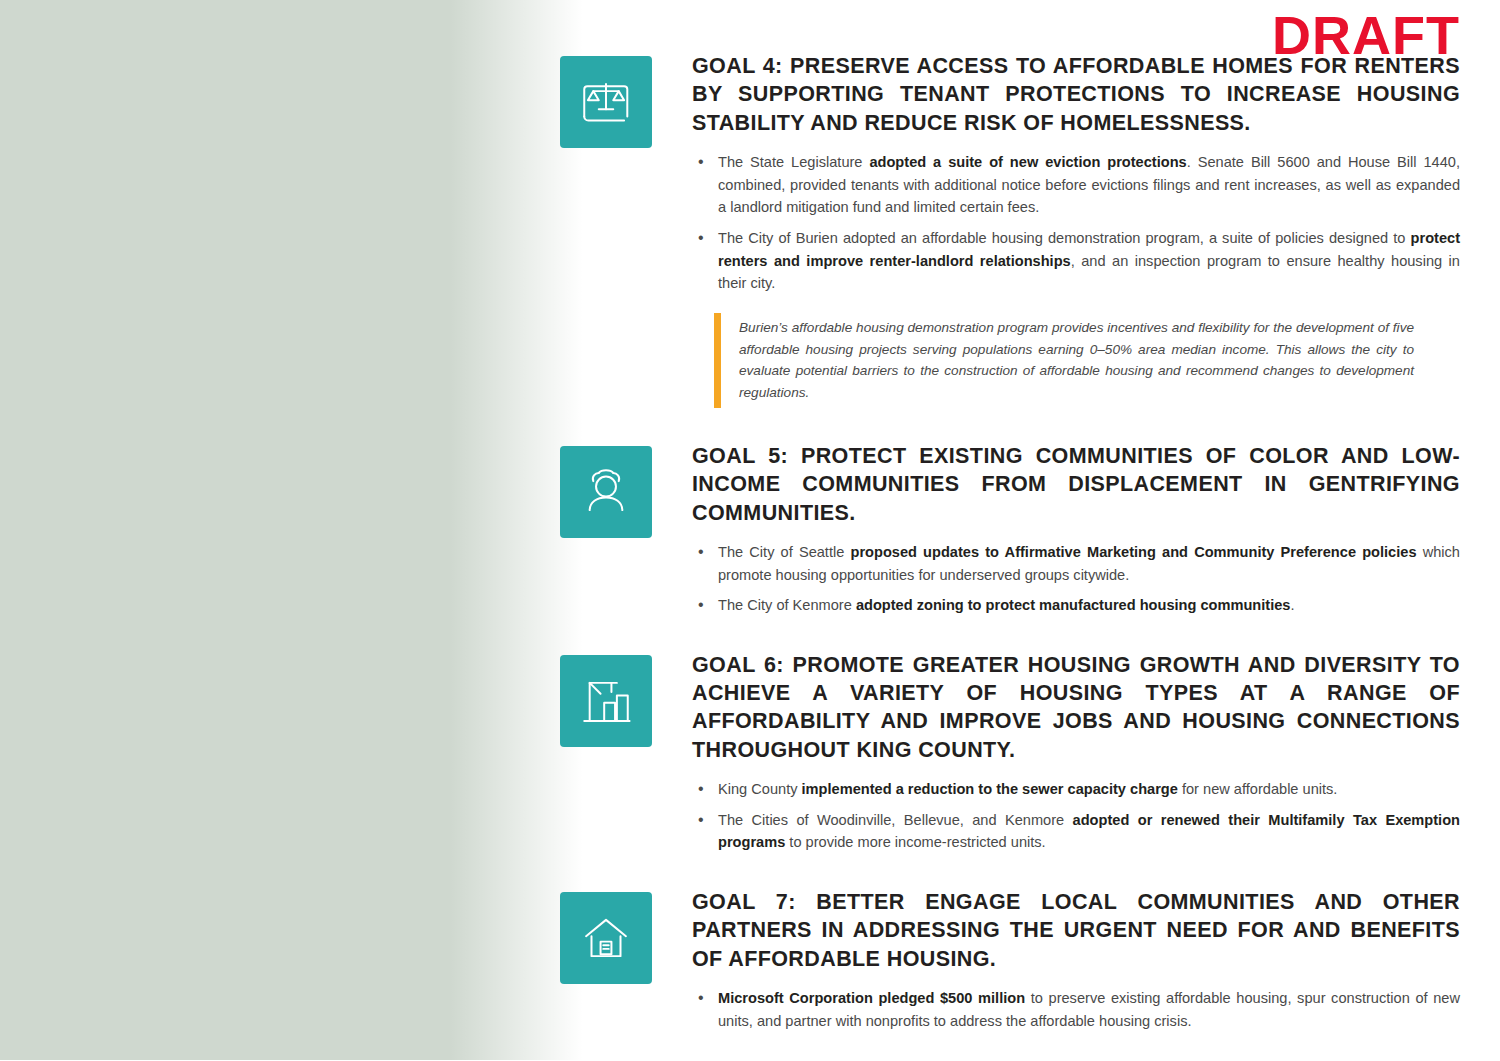DRAFT
Goal 4: Preserve access to affordable homes for renters by supporting tenant protections to increase housing stability and reduce risk of homelessness.
The State Legislature adopted a suite of new eviction protections. Senate Bill 5600 and House Bill 1440, combined, provided tenants with additional notice before evictions filings and rent increases, as well as expanded a landlord mitigation fund and limited certain fees.
The City of Burien adopted an affordable housing demonstration program, a suite of policies designed to protect renters and improve renter-landlord relationships, and an inspection program to ensure healthy housing in their city.
Burien’s affordable housing demonstration program provides incentives and flexibility for the development of five affordable housing projects serving populations earning 0–50% area median income. This allows the city to evaluate potential barriers to the construction of affordable housing and recommend changes to development regulations.
Goal 5: Protect existing communities of color and low-income communities from displacement in gentrifying communities.
The City of Seattle proposed updates to Affirmative Marketing and Community Preference policies which promote housing opportunities for underserved groups citywide.
The City of Kenmore adopted zoning to protect manufactured housing communities.
Goal 6: Promote greater housing growth and diversity to achieve a variety of housing types at a range of affordability and improve jobs and housing connections throughout King County.
King County implemented a reduction to the sewer capacity charge for new affordable units.
The Cities of Woodinville, Bellevue, and Kenmore adopted or renewed their Multifamily Tax Exemption programs to provide more income-restricted units.
Goal 7: Better engage local communities and other partners in addressing the urgent need for and benefits of affordable housing.
Microsoft Corporation pledged $500 million to preserve existing affordable housing, spur construction of new units, and partner with nonprofits to address the affordable housing crisis.